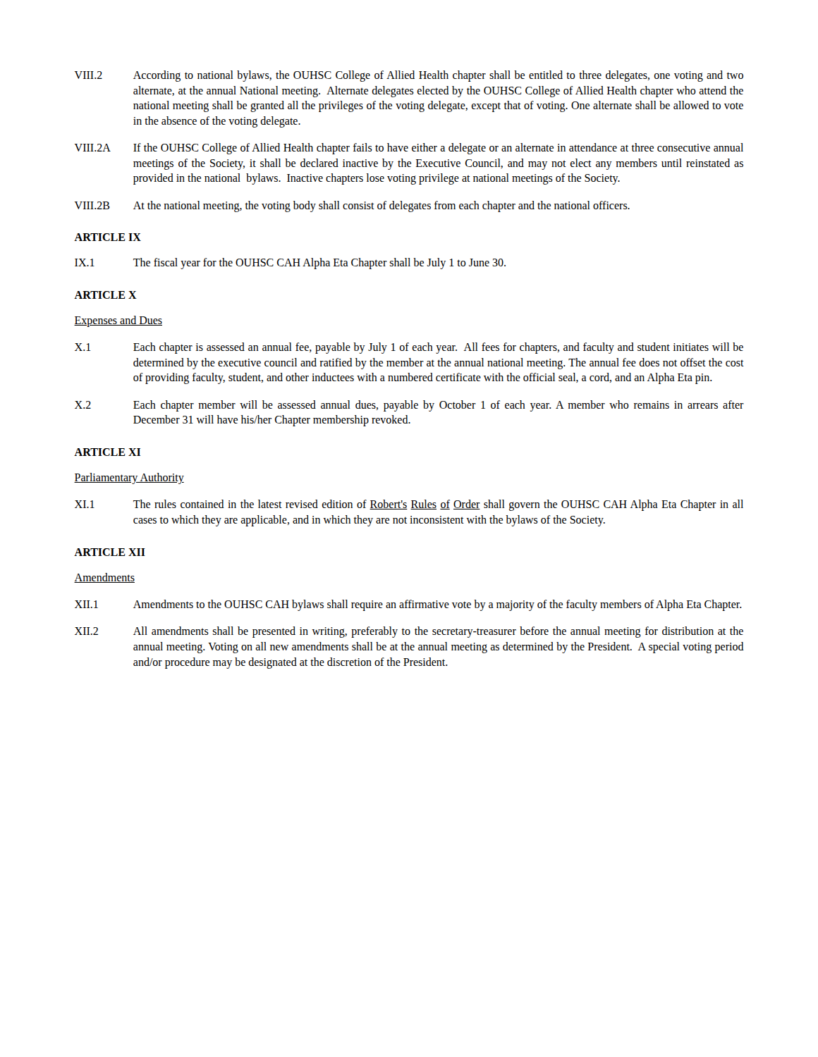VIII.2
According to national bylaws, the OUHSC College of Allied Health chapter shall be entitled to three delegates, one voting and two alternate, at the annual National meeting. Alternate delegates elected by the OUHSC College of Allied Health chapter who attend the national meeting shall be granted all the privileges of the voting delegate, except that of voting. One alternate shall be allowed to vote in the absence of the voting delegate.
VIII.2A
If the OUHSC College of Allied Health chapter fails to have either a delegate or an alternate in attendance at three consecutive annual meetings of the Society, it shall be declared inactive by the Executive Council, and may not elect any members until reinstated as provided in the national bylaws. Inactive chapters lose voting privilege at national meetings of the Society.
VIII.2B
At the national meeting, the voting body shall consist of delegates from each chapter and the national officers.
ARTICLE IX
IX.1
The fiscal year for the OUHSC CAH Alpha Eta Chapter shall be July 1 to June 30.
ARTICLE X
Expenses and Dues
X.1
Each chapter is assessed an annual fee, payable by July 1 of each year. All fees for chapters, and faculty and student initiates will be determined by the executive council and ratified by the member at the annual national meeting. The annual fee does not offset the cost of providing faculty, student, and other inductees with a numbered certificate with the official seal, a cord, and an Alpha Eta pin.
X.2
Each chapter member will be assessed annual dues, payable by October 1 of each year. A member who remains in arrears after December 31 will have his/her Chapter membership revoked.
ARTICLE XI
Parliamentary Authority
XI.1
The rules contained in the latest revised edition of Robert's Rules of Order shall govern the OUHSC CAH Alpha Eta Chapter in all cases to which they are applicable, and in which they are not inconsistent with the bylaws of the Society.
ARTICLE XII
Amendments
XII.1
Amendments to the OUHSC CAH bylaws shall require an affirmative vote by a majority of the faculty members of Alpha Eta Chapter.
XII.2
All amendments shall be presented in writing, preferably to the secretary-treasurer before the annual meeting for distribution at the annual meeting. Voting on all new amendments shall be at the annual meeting as determined by the President. A special voting period and/or procedure may be designated at the discretion of the President.